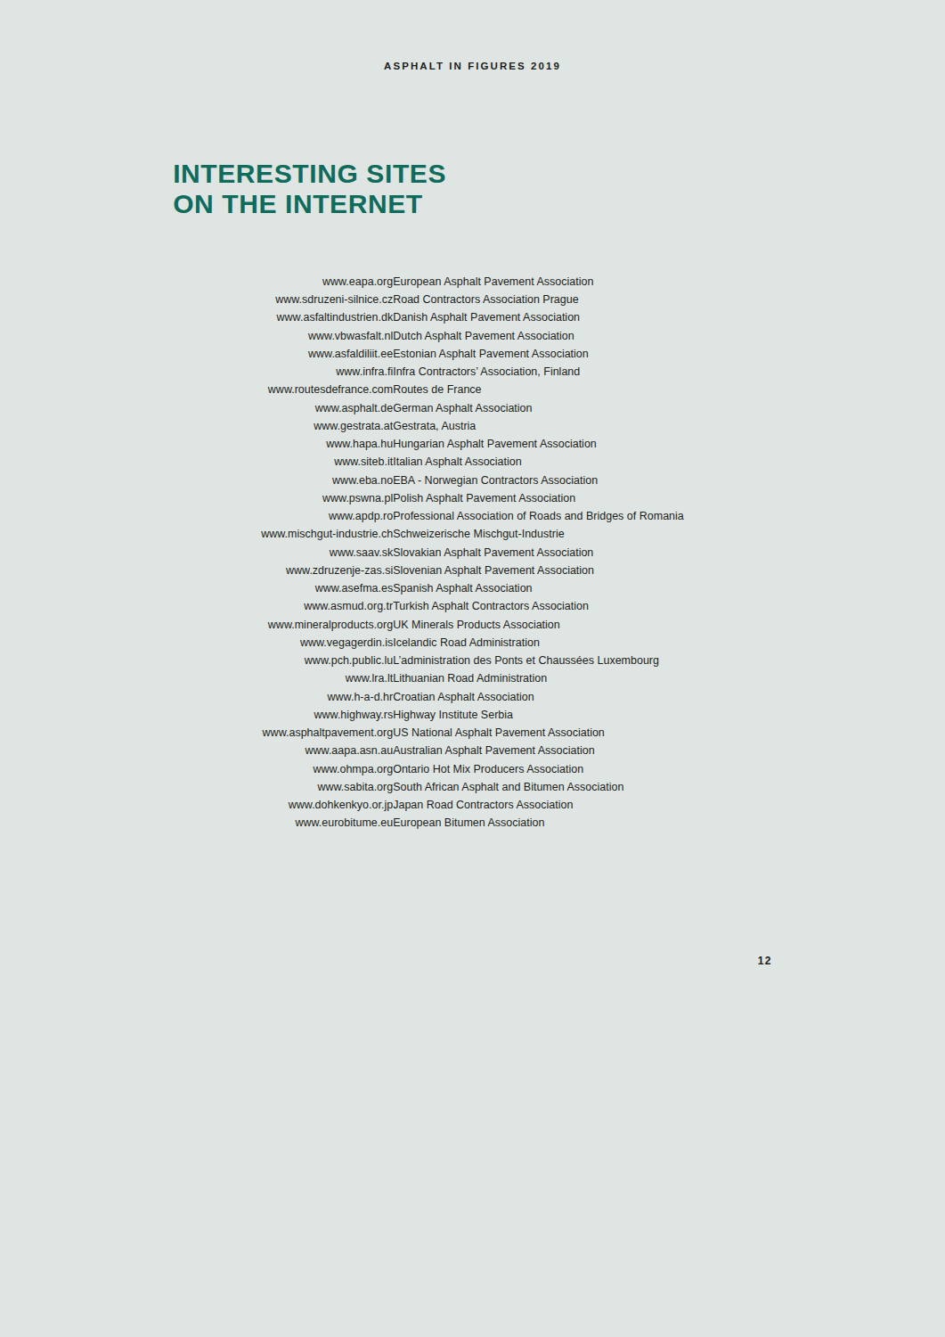ASPHALT IN FIGURES 2019
Interesting sites
on the internet
| www.eapa.org | European Asphalt Pavement Association |
| www.sdruzeni-silnice.cz | Road Contractors Association Prague |
| www.asfaltindustrien.dk | Danish Asphalt Pavement Association |
| www.vbwasfalt.nl | Dutch Asphalt Pavement Association |
| www.asfaldiliit.ee | Estonian Asphalt Pavement Association |
| www.infra.fi | Infra Contractors’ Association, Finland |
| www.routesdefrance.com | Routes de France |
| www.asphalt.de | German Asphalt Association |
| www.gestrata.at | Gestrata, Austria |
| www.hapa.hu | Hungarian Asphalt Pavement Association |
| www.siteb.it | Italian Asphalt Association |
| www.eba.no | EBA - Norwegian Contractors Association |
| www.pswna.pl | Polish Asphalt Pavement Association |
| www.apdp.ro | Professional Association of Roads and Bridges of Romania |
| www.mischgut-industrie.ch | Schweizerische Mischgut-Industrie |
| www.saav.sk | Slovakian Asphalt Pavement Association |
| www.zdruzenje-zas.si | Slovenian Asphalt Pavement Association |
| www.asefma.es | Spanish Asphalt Association |
| www.asmud.org.tr | Turkish Asphalt Contractors Association |
| www.mineralproducts.org | UK Minerals Products Association |
| www.vegagerdin.is | Icelandic Road Administration |
| www.pch.public.lu | L’administration des Ponts et Chaussées Luxembourg |
| www.lra.lt | Lithuanian Road Administration |
| www.h-a-d.hr | Croatian Asphalt Association |
| www.highway.rs | Highway Institute Serbia |
| www.asphaltpavement.org | US National Asphalt Pavement Association |
| www.aapa.asn.au | Australian Asphalt Pavement Association |
| www.ohmpa.org | Ontario Hot Mix Producers Association |
| www.sabita.org | South African Asphalt and Bitumen Association |
| www.dohkenkyo.or.jp | Japan Road Contractors Association |
| www.eurobitume.eu | European Bitumen Association |
12